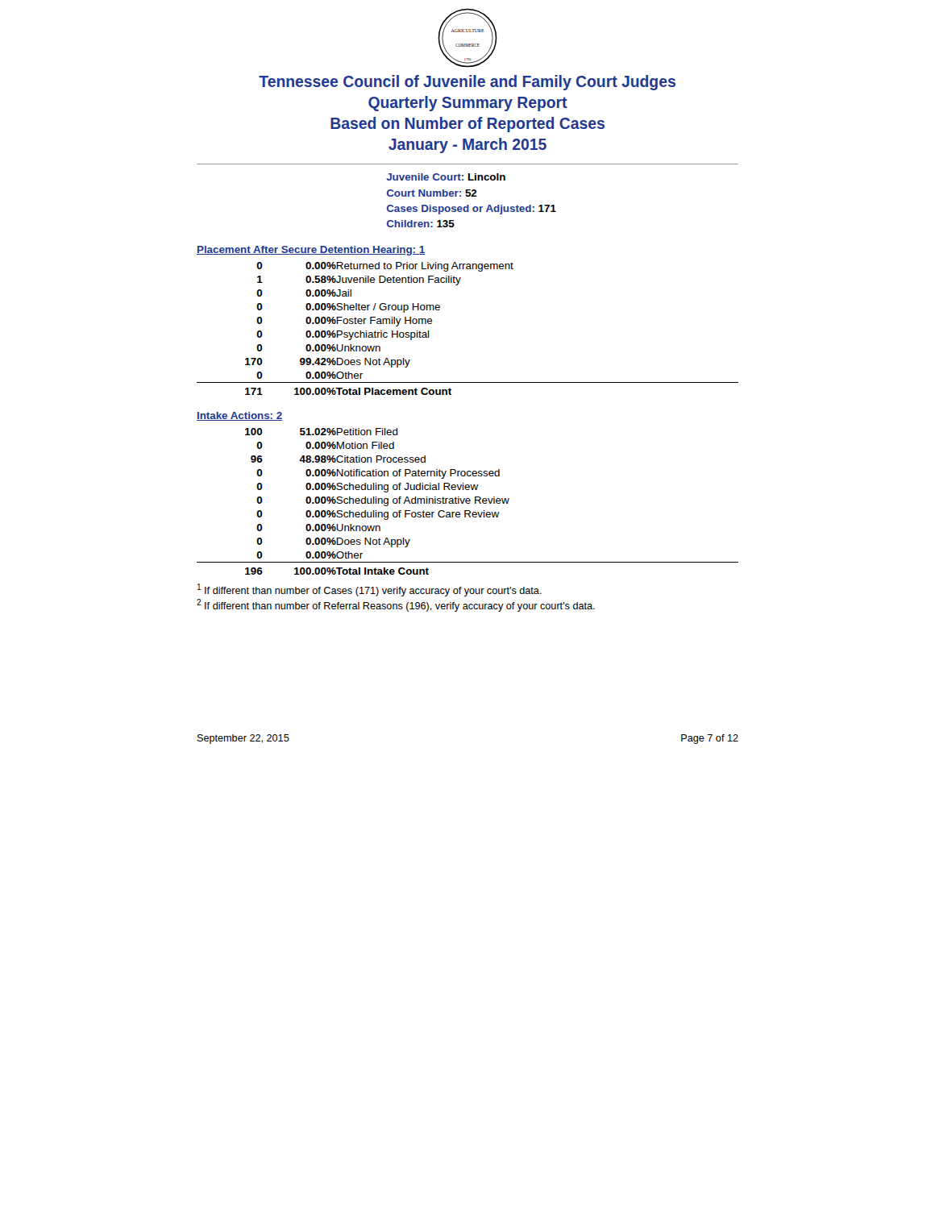Tennessee Council of Juvenile and Family Court Judges Quarterly Summary Report Based on Number of Reported Cases January - March 2015
Juvenile Court: Lincoln
Court Number: 52
Cases Disposed or Adjusted: 171
Children: 135
Placement After Secure Detention Hearing: 1
| 0 | 0.00% | Returned to Prior Living Arrangement |
| 1 | 0.58% | Juvenile Detention Facility |
| 0 | 0.00% | Jail |
| 0 | 0.00% | Shelter / Group Home |
| 0 | 0.00% | Foster Family Home |
| 0 | 0.00% | Psychiatric Hospital |
| 0 | 0.00% | Unknown |
| 170 | 99.42% | Does Not Apply |
| 0 | 0.00% | Other |
| 171 | 100.00% | Total Placement Count |
Intake Actions: 2
| 100 | 51.02% | Petition Filed |
| 0 | 0.00% | Motion Filed |
| 96 | 48.98% | Citation Processed |
| 0 | 0.00% | Notification of Paternity Processed |
| 0 | 0.00% | Scheduling of Judicial Review |
| 0 | 0.00% | Scheduling of Administrative Review |
| 0 | 0.00% | Scheduling of Foster Care Review |
| 0 | 0.00% | Unknown |
| 0 | 0.00% | Does Not Apply |
| 0 | 0.00% | Other |
| 196 | 100.00% | Total Intake Count |
1 If different than number of Cases (171) verify accuracy of your court's data.
2 If different than number of Referral Reasons (196), verify accuracy of your court's data.
September 22, 2015 Page 7 of 12